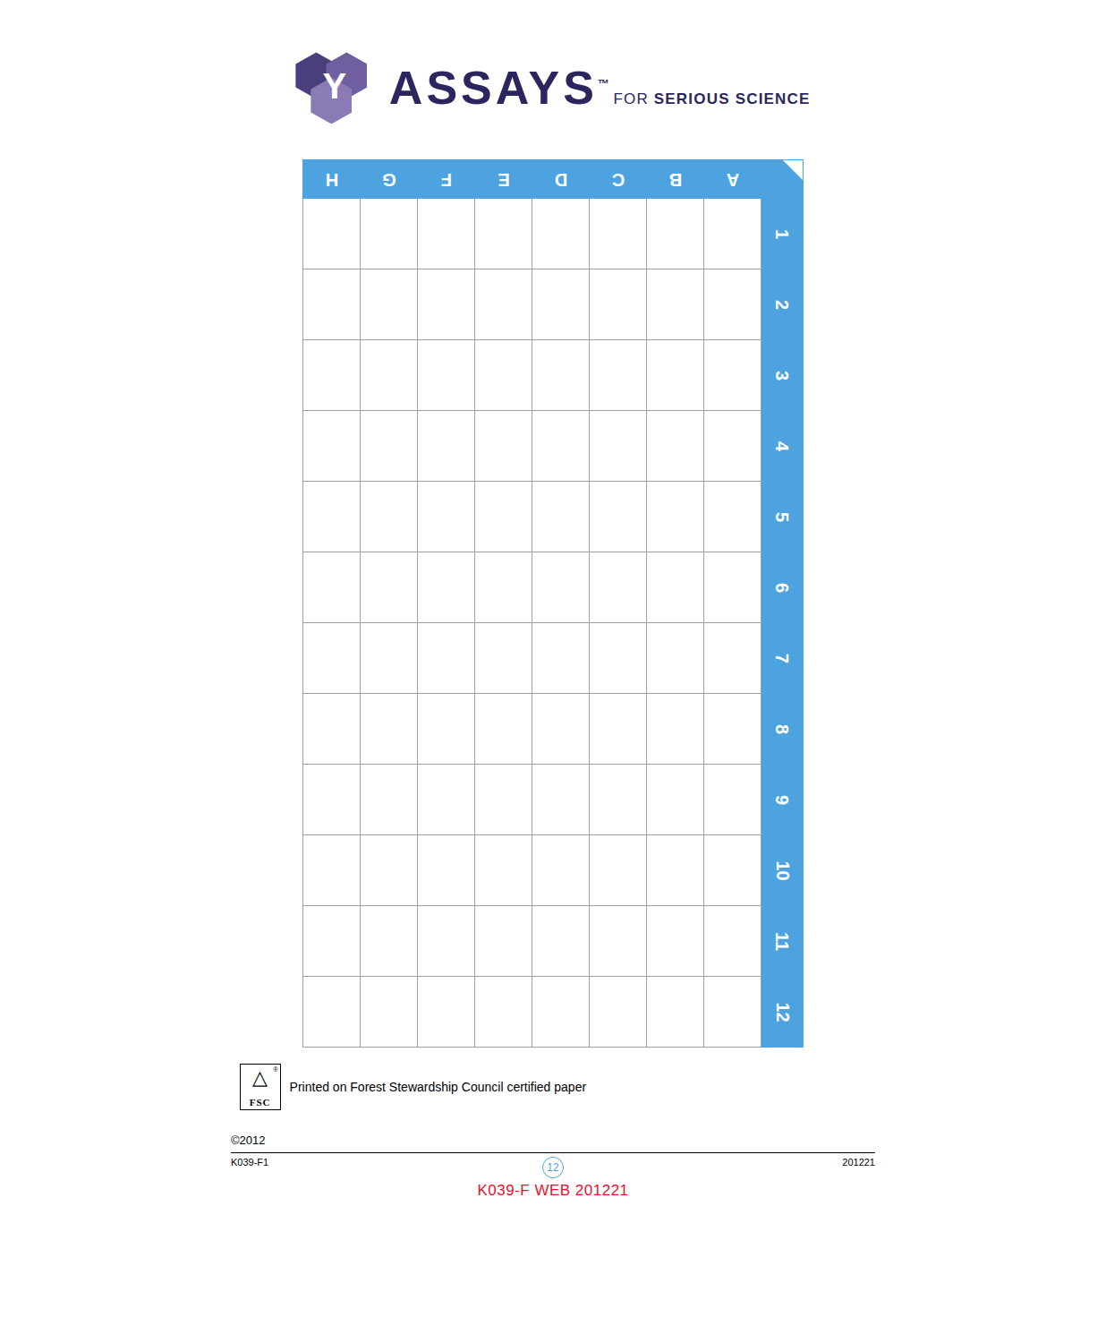Y ASSAYS™ FOR SERIOUS SCIENCE
| H | G | F | E | D | C | B | A | |
| --- | --- | --- | --- | --- | --- | --- | --- | --- |
| | | | | | | | | 1 |
| | | | | | | | | 2 |
| | | | | | | | | 3 |
| | | | | | | | | 4 |
| | | | | | | | | 5 |
| | | | | | | | | 6 |
| | | | | | | | | 7 |
| | | | | | | | | 8 |
| | | | | | | | | 9 |
| | | | | | | | | 10 |
| | | | | | | | | 11 |
| | | | | | | | | 12 |
® △ FSC
Printed on Forest Stewardship Council certified paper
©2012
K039-F1 201221
12
K039-F WEB 201221